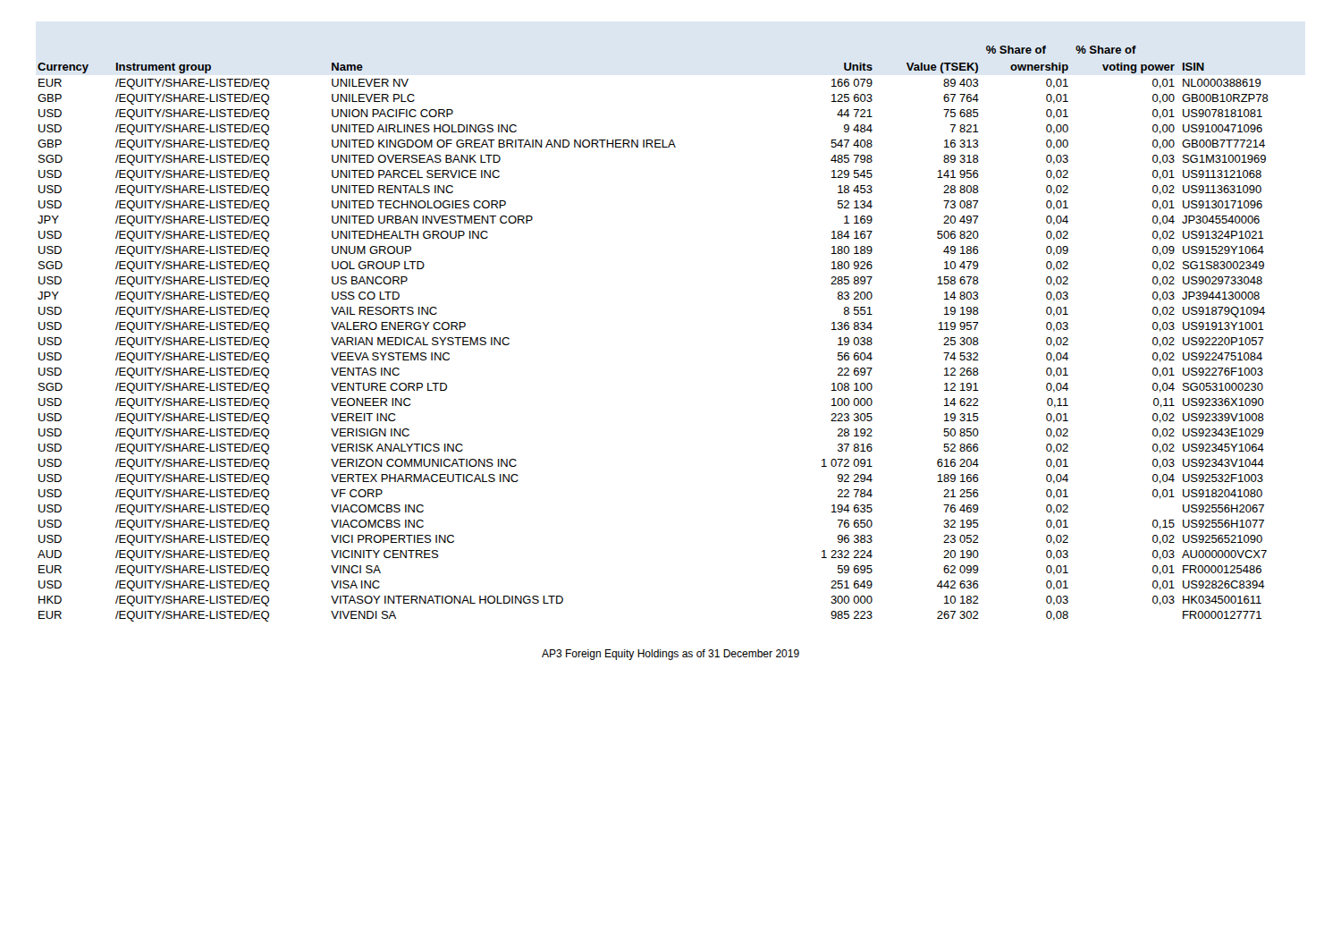AP3 Foreign Equity Holdings as of 31 December 2019
| | | | | | % Share of | % Share of | |
| --- | --- | --- | --- | --- | --- | --- | --- |
| Currency | Instrument group | Name | Units | Value (TSEK) | ownership | voting power | ISIN |
| EUR | /EQUITY/SHARE-LISTED/EQ | UNILEVER NV | 166 079 | 89 403 | 0,01 | 0,01 | NL0000388619 |
| GBP | /EQUITY/SHARE-LISTED/EQ | UNILEVER PLC | 125 603 | 67 764 | 0,01 | 0,00 | GB00B10RZP78 |
| USD | /EQUITY/SHARE-LISTED/EQ | UNION PACIFIC CORP | 44 721 | 75 685 | 0,01 | 0,01 | US9078181081 |
| USD | /EQUITY/SHARE-LISTED/EQ | UNITED AIRLINES HOLDINGS INC | 9 484 | 7 821 | 0,00 | 0,00 | US9100471096 |
| GBP | /EQUITY/SHARE-LISTED/EQ | UNITED KINGDOM OF GREAT BRITAIN AND NORTHERN IRELA | 547 408 | 16 313 | 0,00 | 0,00 | GB00B7T77214 |
| SGD | /EQUITY/SHARE-LISTED/EQ | UNITED OVERSEAS BANK LTD | 485 798 | 89 318 | 0,03 | 0,03 | SG1M31001969 |
| USD | /EQUITY/SHARE-LISTED/EQ | UNITED PARCEL SERVICE INC | 129 545 | 141 956 | 0,02 | 0,01 | US9113121068 |
| USD | /EQUITY/SHARE-LISTED/EQ | UNITED RENTALS INC | 18 453 | 28 808 | 0,02 | 0,02 | US9113631090 |
| USD | /EQUITY/SHARE-LISTED/EQ | UNITED TECHNOLOGIES CORP | 52 134 | 73 087 | 0,01 | 0,01 | US9130171096 |
| JPY | /EQUITY/SHARE-LISTED/EQ | UNITED URBAN INVESTMENT CORP | 1 169 | 20 497 | 0,04 | 0,04 | JP3045540006 |
| USD | /EQUITY/SHARE-LISTED/EQ | UNITEDHEALTH GROUP INC | 184 167 | 506 820 | 0,02 | 0,02 | US91324P1021 |
| USD | /EQUITY/SHARE-LISTED/EQ | UNUM GROUP | 180 189 | 49 186 | 0,09 | 0,09 | US91529Y1064 |
| SGD | /EQUITY/SHARE-LISTED/EQ | UOL GROUP LTD | 180 926 | 10 479 | 0,02 | 0,02 | SG1S83002349 |
| USD | /EQUITY/SHARE-LISTED/EQ | US BANCORP | 285 897 | 158 678 | 0,02 | 0,02 | US9029733048 |
| JPY | /EQUITY/SHARE-LISTED/EQ | USS CO LTD | 83 200 | 14 803 | 0,03 | 0,03 | JP3944130008 |
| USD | /EQUITY/SHARE-LISTED/EQ | VAIL RESORTS INC | 8 551 | 19 198 | 0,01 | 0,02 | US91879Q1094 |
| USD | /EQUITY/SHARE-LISTED/EQ | VALERO ENERGY CORP | 136 834 | 119 957 | 0,03 | 0,03 | US91913Y1001 |
| USD | /EQUITY/SHARE-LISTED/EQ | VARIAN MEDICAL SYSTEMS INC | 19 038 | 25 308 | 0,02 | 0,02 | US92220P1057 |
| USD | /EQUITY/SHARE-LISTED/EQ | VEEVA SYSTEMS INC | 56 604 | 74 532 | 0,04 | 0,02 | US9224751084 |
| USD | /EQUITY/SHARE-LISTED/EQ | VENTAS INC | 22 697 | 12 268 | 0,01 | 0,01 | US92276F1003 |
| SGD | /EQUITY/SHARE-LISTED/EQ | VENTURE CORP LTD | 108 100 | 12 191 | 0,04 | 0,04 | SG0531000230 |
| USD | /EQUITY/SHARE-LISTED/EQ | VEONEER INC | 100 000 | 14 622 | 0,11 | 0,11 | US92336X1090 |
| USD | /EQUITY/SHARE-LISTED/EQ | VEREIT INC | 223 305 | 19 315 | 0,01 | 0,02 | US92339V1008 |
| USD | /EQUITY/SHARE-LISTED/EQ | VERISIGN INC | 28 192 | 50 850 | 0,02 | 0,02 | US92343E1029 |
| USD | /EQUITY/SHARE-LISTED/EQ | VERISK ANALYTICS INC | 37 816 | 52 866 | 0,02 | 0,02 | US92345Y1064 |
| USD | /EQUITY/SHARE-LISTED/EQ | VERIZON COMMUNICATIONS INC | 1 072 091 | 616 204 | 0,01 | 0,03 | US92343V1044 |
| USD | /EQUITY/SHARE-LISTED/EQ | VERTEX PHARMACEUTICALS INC | 92 294 | 189 166 | 0,04 | 0,04 | US92532F1003 |
| USD | /EQUITY/SHARE-LISTED/EQ | VF CORP | 22 784 | 21 256 | 0,01 | 0,01 | US9182041080 |
| USD | /EQUITY/SHARE-LISTED/EQ | VIACOMCBS INC | 194 635 | 76 469 | 0,02 | | US92556H2067 |
| USD | /EQUITY/SHARE-LISTED/EQ | VIACOMCBS INC | 76 650 | 32 195 | 0,01 | 0,15 | US92556H1077 |
| USD | /EQUITY/SHARE-LISTED/EQ | VICI PROPERTIES INC | 96 383 | 23 052 | 0,02 | 0,02 | US9256521090 |
| AUD | /EQUITY/SHARE-LISTED/EQ | VICINITY CENTRES | 1 232 224 | 20 190 | 0,03 | 0,03 | AU000000VCX7 |
| EUR | /EQUITY/SHARE-LISTED/EQ | VINCI SA | 59 695 | 62 099 | 0,01 | 0,01 | FR0000125486 |
| USD | /EQUITY/SHARE-LISTED/EQ | VISA INC | 251 649 | 442 636 | 0,01 | 0,01 | US92826C8394 |
| HKD | /EQUITY/SHARE-LISTED/EQ | VITASOY INTERNATIONAL HOLDINGS LTD | 300 000 | 10 182 | 0,03 | 0,03 | HK0345001611 |
| EUR | /EQUITY/SHARE-LISTED/EQ | VIVENDI SA | 985 223 | 267 302 | 0,08 | | FR0000127771 |